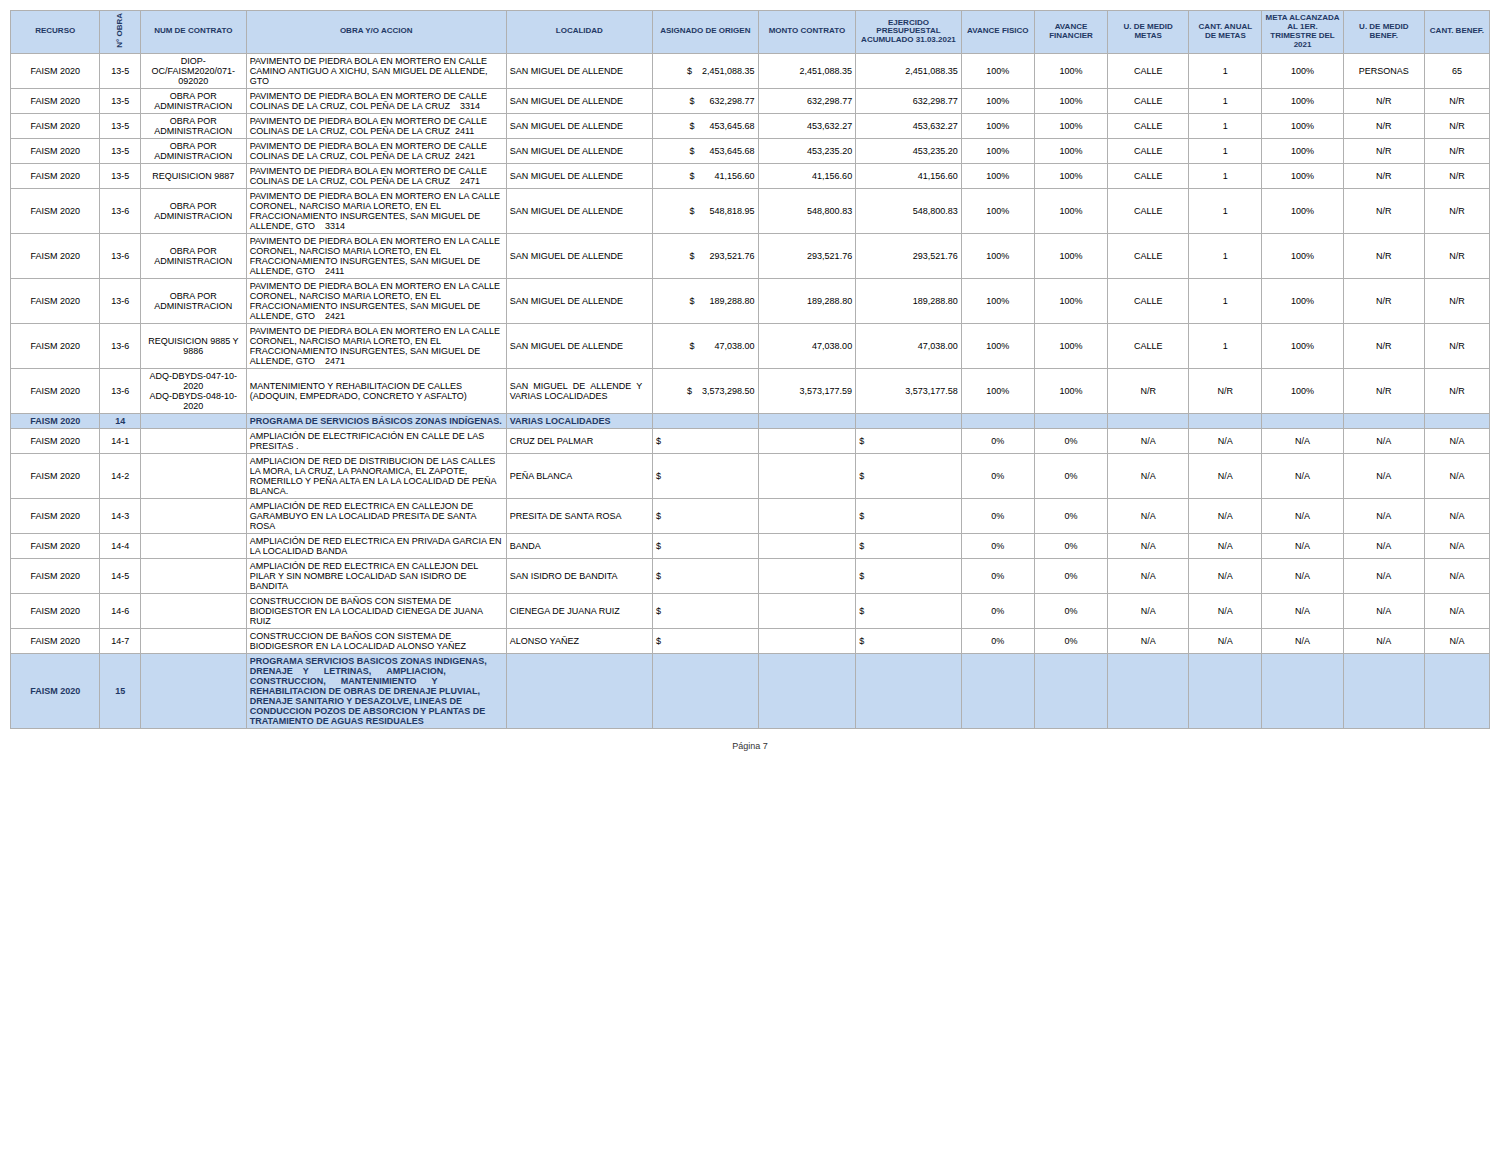| RECURSO | N° OBRA | NUM DE CONTRATO | OBRA Y/O ACCION | LOCALIDAD | ASIGNADO DE ORIGEN | MONTO CONTRATO | EJERCIDO PRESUPUESTAL ACUMULADO 31.03.2021 | AVANCE FISICO | AVANCE FINANCIER | U. DE MEDID METAS | CANT. ANUAL DE METAS | META ALCANZADA AL 1ER. TRIMESTRE DEL 2021 | U. DE MEDID BENEF. | CANT. BENEF. |
| --- | --- | --- | --- | --- | --- | --- | --- | --- | --- | --- | --- | --- | --- | --- |
| FAISM 2020 | 13-5 | DIOP-OC/FAISM2020/071-092020 | PAVIMENTO DE PIEDRA BOLA EN MORTERO EN CALLE CAMINO ANTIGUO A XICHU, SAN MIGUEL DE ALLENDE, GTO | SAN MIGUEL DE ALLENDE | $ 2,451,088.35 | 2,451,088.35 | 2,451,088.35 | 100% | 100% | CALLE | 1 | 100% | PERSONAS | 65 |
| FAISM 2020 | 13-5 | OBRA POR ADMINISTRACION | PAVIMENTO DE PIEDRA BOLA EN MORTERO DE CALLE COLINAS DE LA CRUZ, COL PEÑA DE LA CRUZ 3314 | SAN MIGUEL DE ALLENDE | $ 632,298.77 | 632,298.77 | 632,298.77 | 100% | 100% | CALLE | 1 | 100% | N/R | N/R |
| FAISM 2020 | 13-5 | OBRA POR ADMINISTRACION | PAVIMENTO DE PIEDRA BOLA EN MORTERO DE CALLE COLINAS DE LA CRUZ, COL PEÑA DE LA CRUZ 2411 | SAN MIGUEL DE ALLENDE | $ 453,645.68 | 453,632.27 | 453,632.27 | 100% | 100% | CALLE | 1 | 100% | N/R | N/R |
| FAISM 2020 | 13-5 | OBRA POR ADMINISTRACION | PAVIMENTO DE PIEDRA BOLA EN MORTERO DE CALLE COLINAS DE LA CRUZ, COL PEÑA DE LA CRUZ 2421 | SAN MIGUEL DE ALLENDE | $ 453,645.68 | 453,235.20 | 453,235.20 | 100% | 100% | CALLE | 1 | 100% | N/R | N/R |
| FAISM 2020 | 13-5 | REQUISICION 9887 | PAVIMENTO DE PIEDRA BOLA EN MORTERO DE CALLE COLINAS DE LA CRUZ, COL PEÑA DE LA CRUZ 2471 | SAN MIGUEL DE ALLENDE | $ 41,156.60 | 41,156.60 | 41,156.60 | 100% | 100% | CALLE | 1 | 100% | N/R | N/R |
| FAISM 2020 | 13-6 | OBRA POR ADMINISTRACION | PAVIMENTO DE PIEDRA BOLA EN MORTERO EN LA CALLE CORONEL, NARCISO MARIA LORETO, EN EL FRACCIONAMIENTO INSURGENTES, SAN MIGUEL DE ALLENDE, GTO 3314 | SAN MIGUEL DE ALLENDE | $ 548,818.95 | 548,800.83 | 548,800.83 | 100% | 100% | CALLE | 1 | 100% | N/R | N/R |
| FAISM 2020 | 13-6 | OBRA POR ADMINISTRACION | PAVIMENTO DE PIEDRA BOLA EN MORTERO EN LA CALLE CORONEL, NARCISO MARIA LORETO, EN EL FRACCIONAMIENTO INSURGENTES, SAN MIGUEL DE ALLENDE, GTO 2411 | SAN MIGUEL DE ALLENDE | $ 293,521.76 | 293,521.76 | 293,521.76 | 100% | 100% | CALLE | 1 | 100% | N/R | N/R |
| FAISM 2020 | 13-6 | OBRA POR ADMINISTRACION | PAVIMENTO DE PIEDRA BOLA EN MORTERO EN LA CALLE CORONEL, NARCISO MARIA LORETO, EN EL FRACCIONAMIENTO INSURGENTES, SAN MIGUEL DE ALLENDE, GTO 2421 | SAN MIGUEL DE ALLENDE | $ 189,288.80 | 189,288.80 | 189,288.80 | 100% | 100% | CALLE | 1 | 100% | N/R | N/R |
| FAISM 2020 | 13-6 | REQUISICION 9885 Y 9886 | PAVIMENTO DE PIEDRA BOLA EN MORTERO EN LA CALLE CORONEL, NARCISO MARIA LORETO, EN EL FRACCIONAMIENTO INSURGENTES, SAN MIGUEL DE ALLENDE, GTO 2471 | SAN MIGUEL DE ALLENDE | $ 47,038.00 | 47,038.00 | 47,038.00 | 100% | 100% | CALLE | 1 | 100% | N/R | N/R |
| FAISM 2020 | 13-6 | ADQ-DBYDS-047-10-2020 ADQ-DBYDS-048-10-2020 | MANTENIMIENTO Y REHABILITACION DE CALLES (ADOQUIN, EMPEDRADO, CONCRETO Y ASFALTO) | SAN MIGUEL DE ALLENDE Y VARIAS LOCALIDADES | $ 3,573,298.50 | 3,573,177.59 | 3,573,177.58 | 100% | 100% | N/R | N/R | 100% | N/R | N/R |
| FAISM 2020 | 14 | | PROGRAMA DE SERVICIOS BÁSICOS ZONAS INDÍGENAS. | VARIAS LOCALIDADES | | | | | | | | | | |
| FAISM 2020 | 14-1 | | AMPLIACIÓN DE ELECTRIFICACIÓN EN CALLE DE LAS PRESITAS . | CRUZ DEL PALMAR | $ | | $ | 0% | 0% | N/A | N/A | N/A | N/A | N/A |
| FAISM 2020 | 14-2 | | AMPLIACION DE RED DE DISTRIBUCION DE LAS CALLES LA MORA, LA CRUZ, LA PANORAMICA, EL ZAPOTE, ROMERILLO Y PEÑA ALTA EN LA LA LOCALIDAD DE PEÑA BLANCA. | PEÑA BLANCA | $ | | $ | 0% | 0% | N/A | N/A | N/A | N/A | N/A |
| FAISM 2020 | 14-3 | | AMPLIACIÓN DE RED ELECTRICA EN CALLEJON DE GARAMBUYO EN LA LOCALIDAD PRESITA DE SANTA ROSA | PRESITA DE SANTA ROSA | $ | | $ | 0% | 0% | N/A | N/A | N/A | N/A | N/A |
| FAISM 2020 | 14-4 | | AMPLIACIÓN DE RED ELECTRICA EN PRIVADA GARCIA EN LA LOCALIDAD BANDA | BANDA | $ | | $ | 0% | 0% | N/A | N/A | N/A | N/A | N/A |
| FAISM 2020 | 14-5 | | AMPLIACIÓN DE RED ELECTRICA EN CALLEJON DEL PILAR Y SIN NOMBRE LOCALIDAD SAN ISIDRO DE BANDITA | SAN ISIDRO DE BANDITA | $ | | $ | 0% | 0% | N/A | N/A | N/A | N/A | N/A |
| FAISM 2020 | 14-6 | | CONSTRUCCION DE BAÑOS CON SISTEMA DE BIODIGESTOR EN LA LOCALIDAD CIENEGA DE JUANA RUIZ | CIENEGA DE JUANA RUIZ | $ | | $ | 0% | 0% | N/A | N/A | N/A | N/A | N/A |
| FAISM 2020 | 14-7 | | CONSTRUCCION DE BAÑOS CON SISTEMA DE BIODIGESROR EN LA LOCALIDAD ALONSO YAÑEZ | ALONSO YAÑEZ | $ | | $ | 0% | 0% | N/A | N/A | N/A | N/A | N/A |
| FAISM 2020 | 15 | | PROGRAMA SERVICIOS BASICOS ZONAS INDIGENAS, DRENAJE Y LETRINAS, AMPLIACION, CONSTRUCCION, MANTENIMIENTO Y REHABILITACION DE OBRAS DE DRENAJE PLUVIAL, DRENAJE SANITARIO Y DESAZOLVE, LINEAS DE CONDUCCION POZOS DE ABSORCION Y PLANTAS DE TRATAMIENTO DE AGUAS RESIDUALES | | | | | | | | | | | |
Página 7